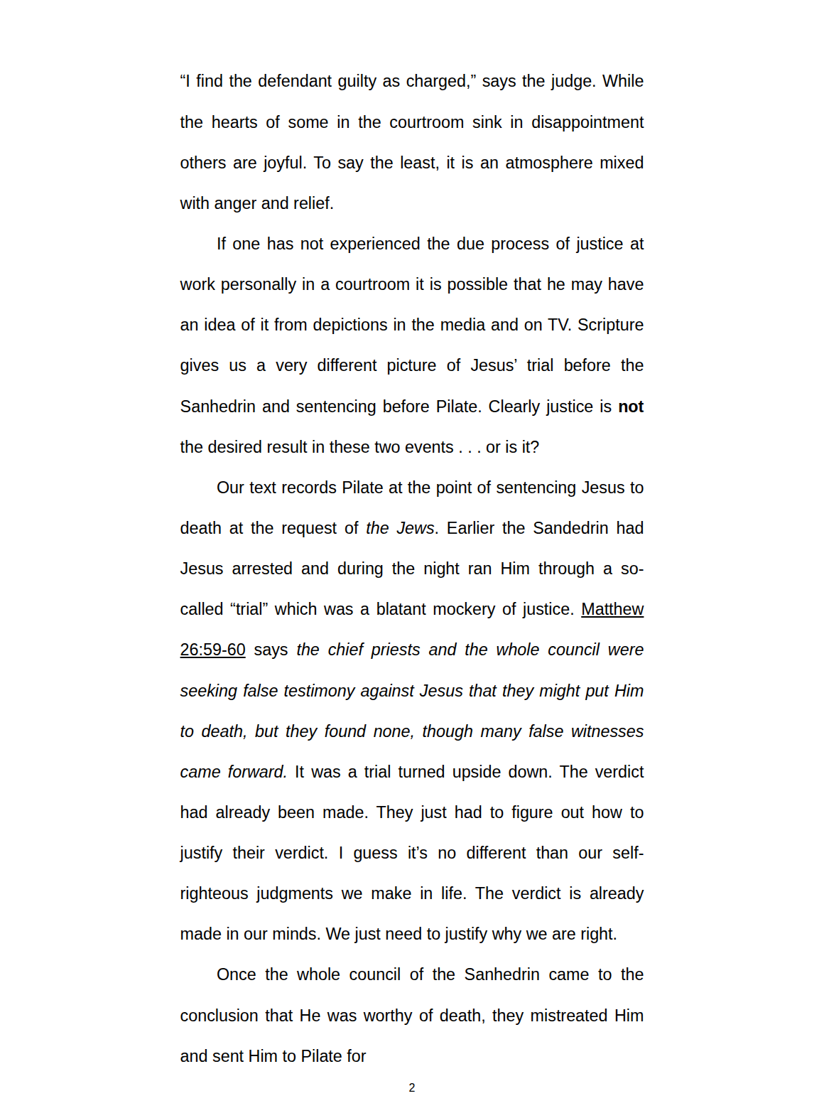“I find the defendant guilty as charged,” says the judge. While the hearts of some in the courtroom sink in disappointment others are joyful. To say the least, it is an atmosphere mixed with anger and relief.
If one has not experienced the due process of justice at work personally in a courtroom it is possible that he may have an idea of it from depictions in the media and on TV. Scripture gives us a very different picture of Jesus’ trial before the Sanhedrin and sentencing before Pilate. Clearly justice is not the desired result in these two events . . . or is it?
Our text records Pilate at the point of sentencing Jesus to death at the request of the Jews. Earlier the Sandedrin had Jesus arrested and during the night ran Him through a so-called “trial” which was a blatant mockery of justice. Matthew 26:59-60 says the chief priests and the whole council were seeking false testimony against Jesus that they might put Him to death, but they found none, though many false witnesses came forward. It was a trial turned upside down. The verdict had already been made. They just had to figure out how to justify their verdict. I guess it’s no different than our self-righteous judgments we make in life. The verdict is already made in our minds. We just need to justify why we are right.
Once the whole council of the Sanhedrin came to the conclusion that He was worthy of death, they mistreated Him and sent Him to Pilate for
2